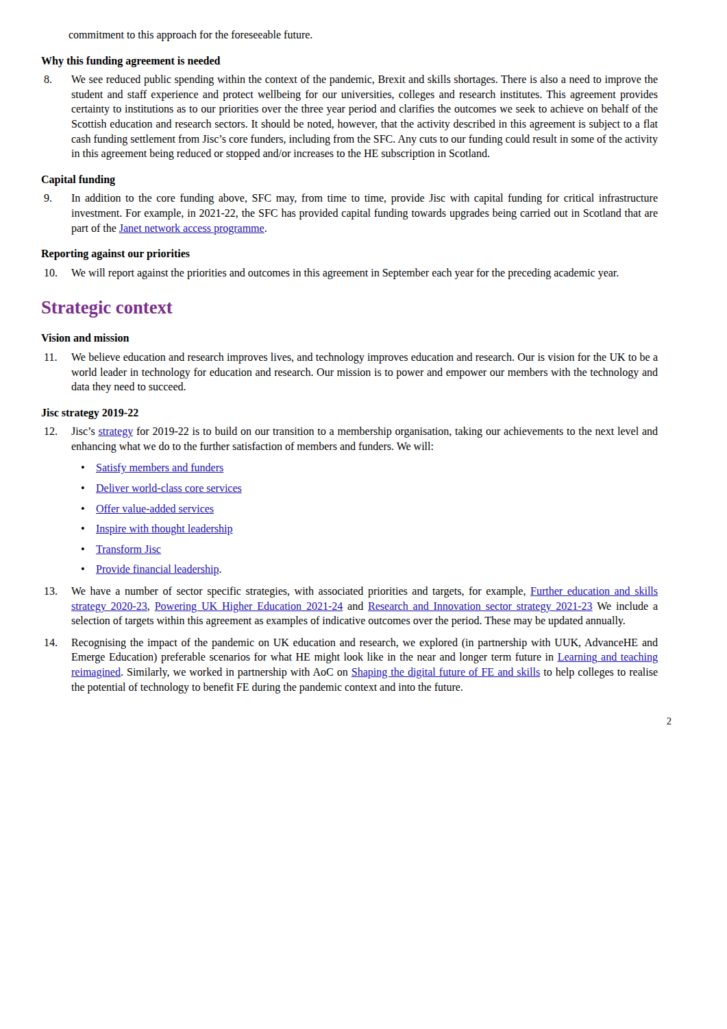commitment to this approach for the foreseeable future.
Why this funding agreement is needed
8.
We see reduced public spending within the context of the pandemic, Brexit and skills shortages. There is also a need to improve the student and staff experience and protect wellbeing for our universities, colleges and research institutes. This agreement provides certainty to institutions as to our priorities over the three year period and clarifies the outcomes we seek to achieve on behalf of the Scottish education and research sectors. It should be noted, however, that the activity described in this agreement is subject to a flat cash funding settlement from Jisc’s core funders, including from the SFC. Any cuts to our funding could result in some of the activity in this agreement being reduced or stopped and/or increases to the HE subscription in Scotland.
Capital funding
9.
In addition to the core funding above, SFC may, from time to time, provide Jisc with capital funding for critical infrastructure investment. For example, in 2021-22, the SFC has provided capital funding towards upgrades being carried out in Scotland that are part of the Janet network access programme.
Reporting against our priorities
10.
We will report against the priorities and outcomes in this agreement in September each year for the preceding academic year.
Strategic context
Vision and mission
11.
We believe education and research improves lives, and technology improves education and research. Our is vision for the UK to be a world leader in technology for education and research. Our mission is to power and empower our members with the technology and data they need to succeed.
Jisc strategy 2019-22
12.
Jisc’s strategy for 2019-22 is to build on our transition to a membership organisation, taking our achievements to the next level and enhancing what we do to the further satisfaction of members and funders. We will:
Satisfy members and funders
Deliver world-class core services
Offer value-added services
Inspire with thought leadership
Transform Jisc
Provide financial leadership.
13.
We have a number of sector specific strategies, with associated priorities and targets, for example, Further education and skills strategy 2020-23, Powering UK Higher Education 2021-24 and Research and Innovation sector strategy 2021-23 We include a selection of targets within this agreement as examples of indicative outcomes over the period. These may be updated annually.
14.
Recognising the impact of the pandemic on UK education and research, we explored (in partnership with UUK, AdvanceHE and Emerge Education) preferable scenarios for what HE might look like in the near and longer term future in Learning and teaching reimagined. Similarly, we worked in partnership with AoC on Shaping the digital future of FE and skills to help colleges to realise the potential of technology to benefit FE during the pandemic context and into the future.
2